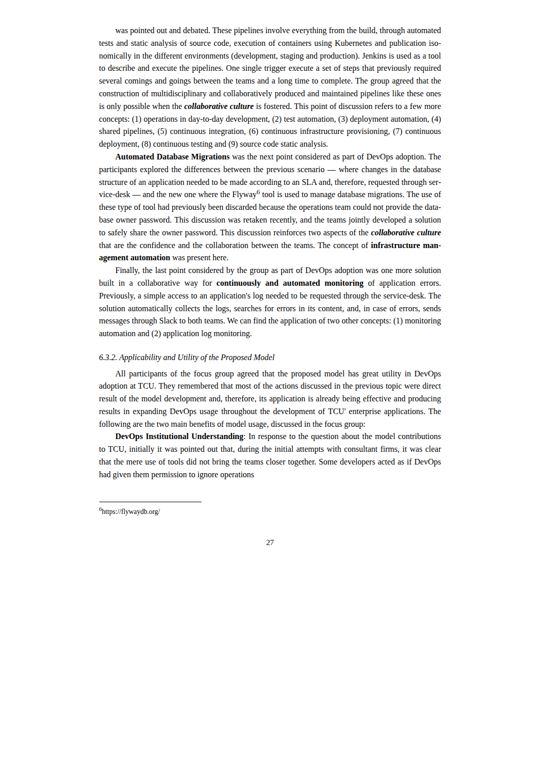was pointed out and debated. These pipelines involve everything from the build, through automated tests and static analysis of source code, execution of containers using Kubernetes and publication isonomically in the different environments (development, staging and production). Jenkins is used as a tool to describe and execute the pipelines. One single trigger execute a set of steps that previously required several comings and goings between the teams and a long time to complete. The group agreed that the construction of multidisciplinary and collaboratively produced and maintained pipelines like these ones is only possible when the collaborative culture is fostered. This point of discussion refers to a few more concepts: (1) operations in day-to-day development, (2) test automation, (3) deployment automation, (4) shared pipelines, (5) continuous integration, (6) continuous infrastructure provisioning, (7) continuous deployment, (8) continuous testing and (9) source code static analysis.
Automated Database Migrations was the next point considered as part of DevOps adoption. The participants explored the differences between the previous scenario — where changes in the database structure of an application needed to be made according to an SLA and, therefore, requested through service-desk — and the new one where the Flyway6 tool is used to manage database migrations. The use of these type of tool had previously been discarded because the operations team could not provide the database owner password. This discussion was retaken recently, and the teams jointly developed a solution to safely share the owner password. This discussion reinforces two aspects of the collaborative culture that are the confidence and the collaboration between the teams. The concept of infrastructure management automation was present here.
Finally, the last point considered by the group as part of DevOps adoption was one more solution built in a collaborative way for continuously and automated monitoring of application errors. Previously, a simple access to an application's log needed to be requested through the service-desk. The solution automatically collects the logs, searches for errors in its content, and, in case of errors, sends messages through Slack to both teams. We can find the application of two other concepts: (1) monitoring automation and (2) application log monitoring.
6.3.2. Applicability and Utility of the Proposed Model
All participants of the focus group agreed that the proposed model has great utility in DevOps adoption at TCU. They remembered that most of the actions discussed in the previous topic were direct result of the model development and, therefore, its application is already being effective and producing results in expanding DevOps usage throughout the development of TCU' enterprise applications. The following are the two main benefits of model usage, discussed in the focus group:
DevOps Institutional Understanding: In response to the question about the model contributions to TCU, initially it was pointed out that, during the initial attempts with consultant firms, it was clear that the mere use of tools did not bring the teams closer together. Some developers acted as if DevOps had given them permission to ignore operations
6https://flywaydb.org/
27